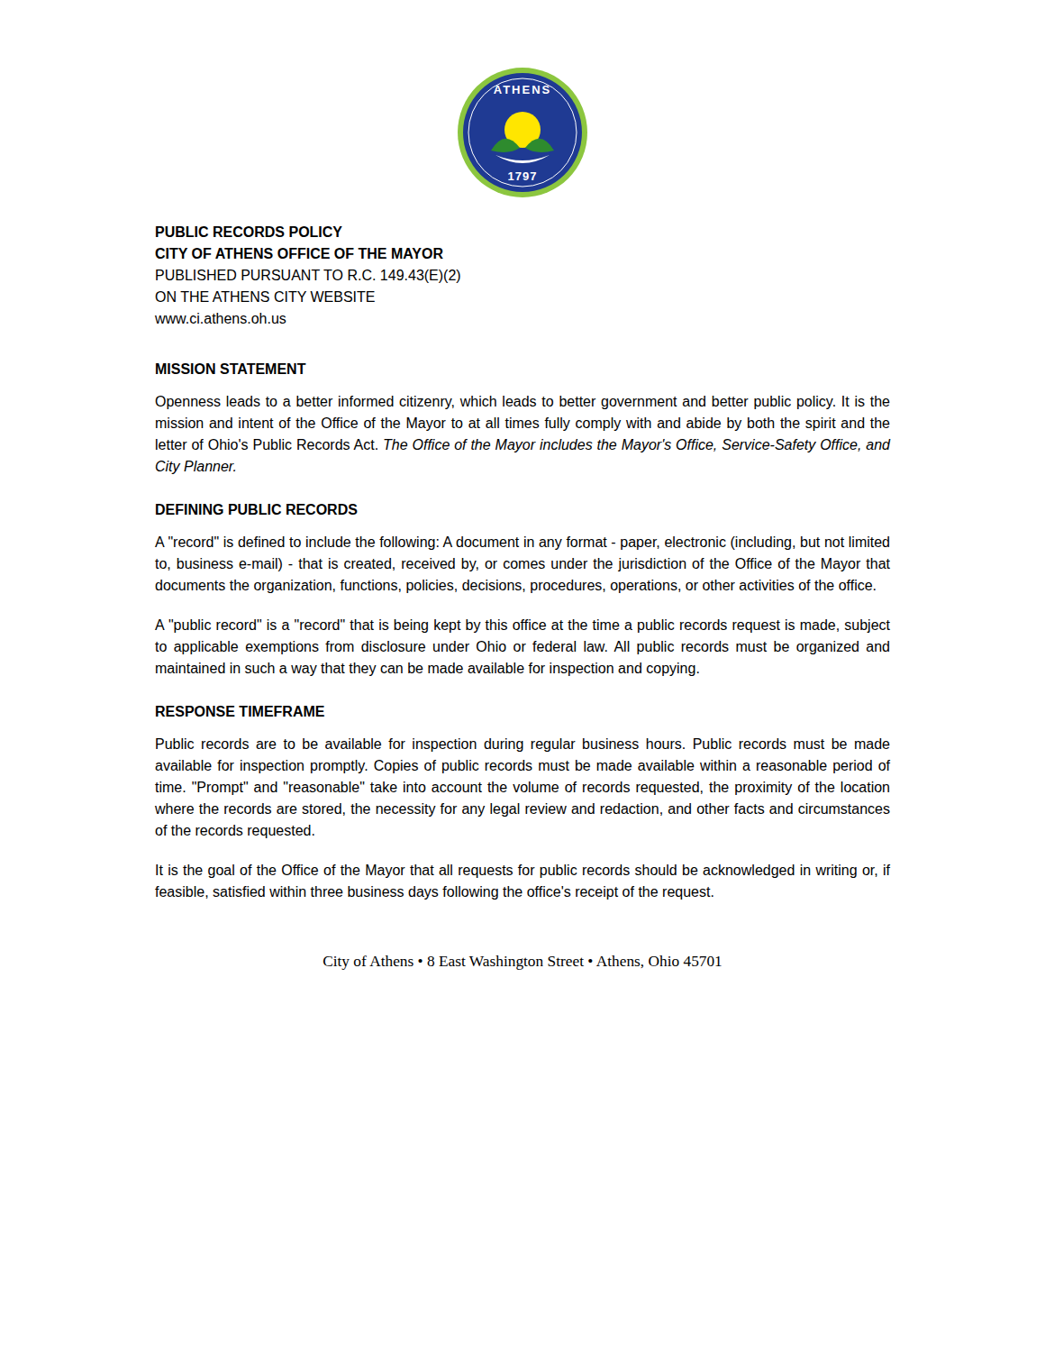ATHENS 1797
PUBLIC RECORDS POLICY
CITY OF ATHENS OFFICE OF THE MAYOR
PUBLISHED PURSUANT TO R.C. 149.43(E)(2)
ON THE ATHENS CITY WEBSITE
www.ci.athens.oh.us
MISSION STATEMENT
Openness leads to a better informed citizenry, which leads to better government and better public policy. It is the mission and intent of the Office of the Mayor to at all times fully comply with and abide by both the spirit and the letter of Ohio's Public Records Act. The Office of the Mayor includes the Mayor's Office, Service-Safety Office, and City Planner.
DEFINING PUBLIC RECORDS
A "record" is defined to include the following: A document in any format - paper, electronic (including, but not limited to, business e-mail) - that is created, received by, or comes under the jurisdiction of the Office of the Mayor that documents the organization, functions, policies, decisions, procedures, operations, or other activities of the office.
A "public record" is a "record" that is being kept by this office at the time a public records request is made, subject to applicable exemptions from disclosure under Ohio or federal law. All public records must be organized and maintained in such a way that they can be made available for inspection and copying.
RESPONSE TIMEFRAME
Public records are to be available for inspection during regular business hours. Public records must be made available for inspection promptly. Copies of public records must be made available within a reasonable period of time. "Prompt" and "reasonable" take into account the volume of records requested, the proximity of the location where the records are stored, the necessity for any legal review and redaction, and other facts and circumstances of the records requested.
It is the goal of the Office of the Mayor that all requests for public records should be acknowledged in writing or, if feasible, satisfied within three business days following the office's receipt of the request.
City of Athens • 8 East Washington Street • Athens, Ohio 45701